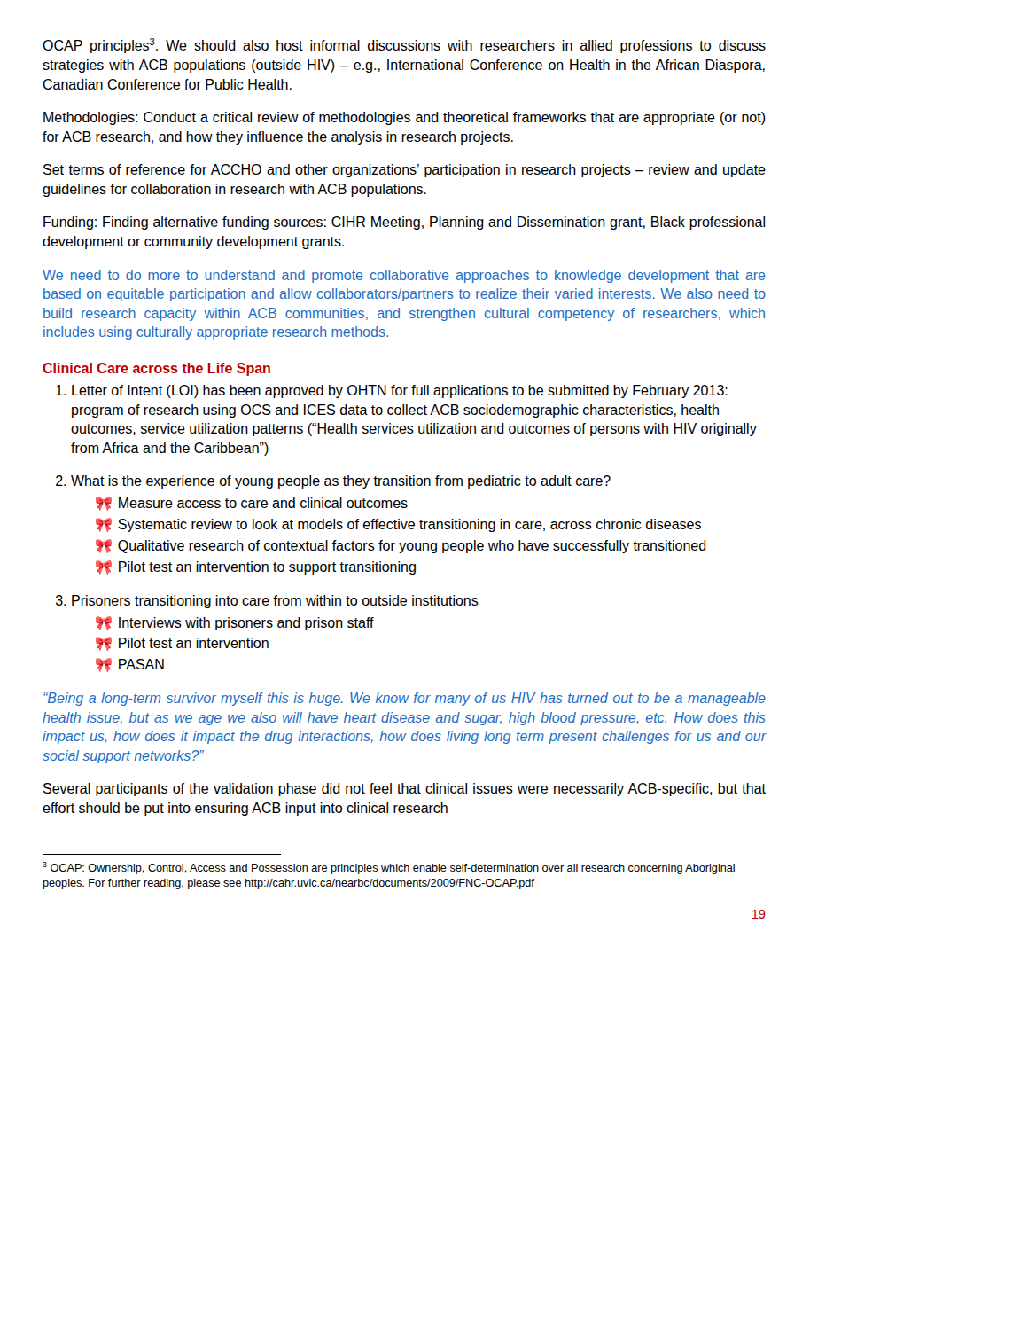OCAP principles3. We should also host informal discussions with researchers in allied professions to discuss strategies with ACB populations (outside HIV) – e.g., International Conference on Health in the African Diaspora, Canadian Conference for Public Health.
Methodologies: Conduct a critical review of methodologies and theoretical frameworks that are appropriate (or not) for ACB research, and how they influence the analysis in research projects.
Set terms of reference for ACCHO and other organizations’ participation in research projects – review and update guidelines for collaboration in research with ACB populations.
Funding: Finding alternative funding sources: CIHR Meeting, Planning and Dissemination grant, Black professional development or community development grants.
We need to do more to understand and promote collaborative approaches to knowledge development that are based on equitable participation and allow collaborators/partners to realize their varied interests. We also need to build research capacity within ACB communities, and strengthen cultural competency of researchers, which includes using culturally appropriate research methods.
Clinical Care across the Life Span
Letter of Intent (LOI) has been approved by OHTN for full applications to be submitted by February 2013: program of research using OCS and ICES data to collect ACB sociodemographic characteristics, health outcomes, service utilization patterns (“Health services utilization and outcomes of persons with HIV originally from Africa and the Caribbean”)
What is the experience of young people as they transition from pediatric to adult care?
Measure access to care and clinical outcomes
Systematic review to look at models of effective transitioning in care, across chronic diseases
Qualitative research of contextual factors for young people who have successfully transitioned
Pilot test an intervention to support transitioning
Prisoners transitioning into care from within to outside institutions
Interviews with prisoners and prison staff
Pilot test an intervention
PASAN
“Being a long-term survivor myself this is huge. We know for many of us HIV has turned out to be a manageable health issue, but as we age we also will have heart disease and sugar, high blood pressure, etc. How does this impact us, how does it impact the drug interactions, how does living long term present challenges for us and our social support networks?”
Several participants of the validation phase did not feel that clinical issues were necessarily ACB-specific, but that effort should be put into ensuring ACB input into clinical research
3 OCAP: Ownership, Control, Access and Possession are principles which enable self-determination over all research concerning Aboriginal peoples. For further reading, please see http://cahr.uvic.ca/nearbc/documents/2009/FNC-OCAP.pdf
19